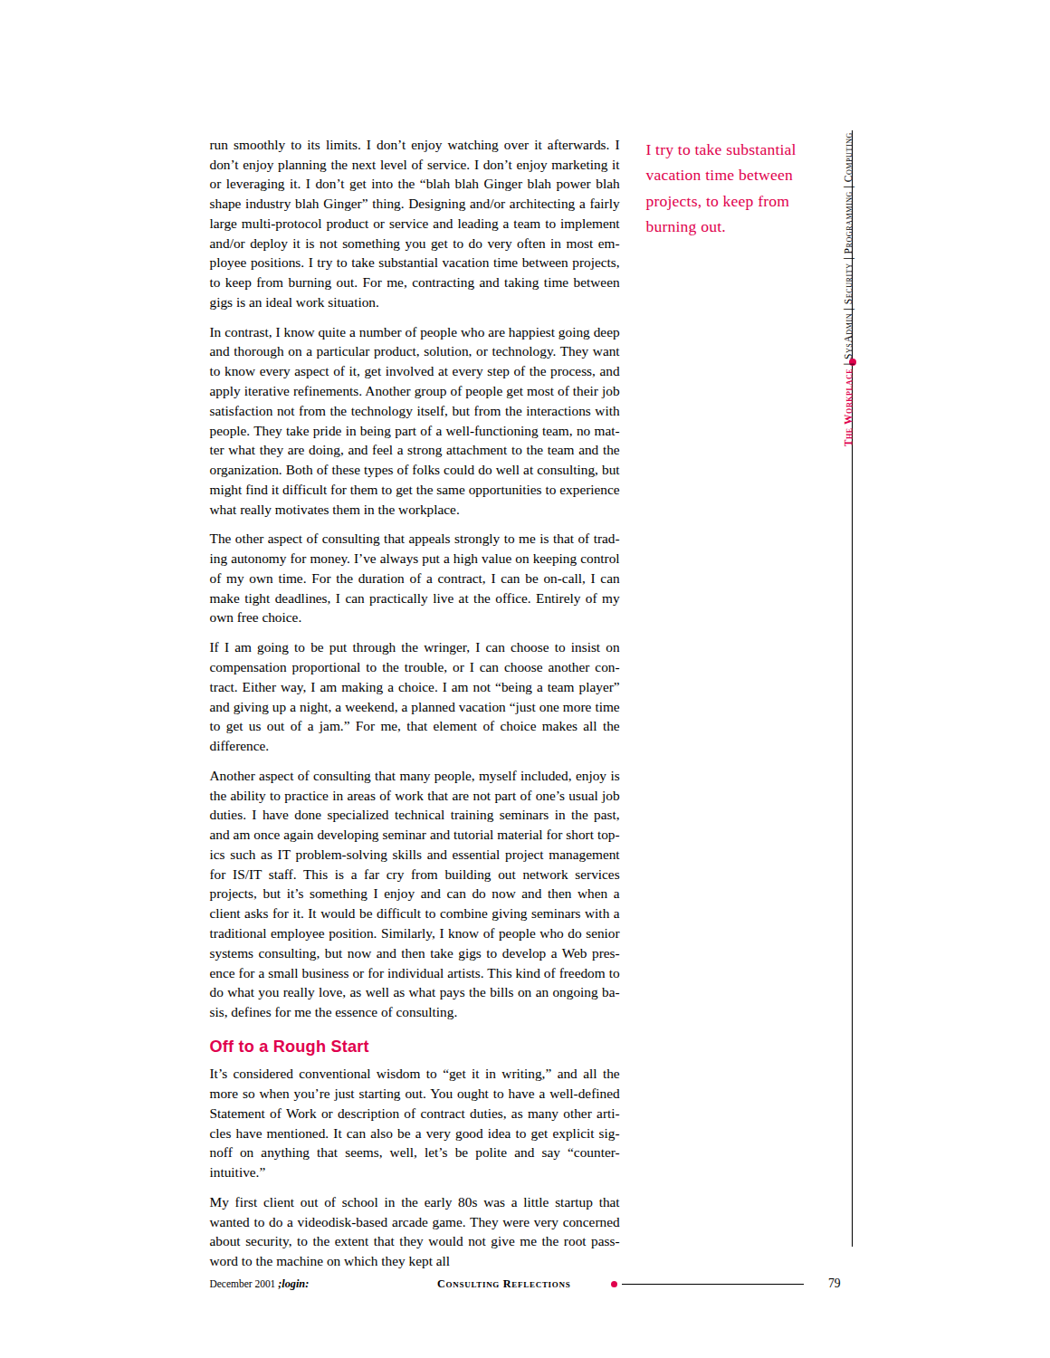The Workplace | SysAdmin | Security | Programming | Computing
run smoothly to its limits. I don’t enjoy watching over it afterwards. I don’t enjoy planning the next level of service. I don’t enjoy marketing it or leveraging it. I don’t get into the “blah blah Ginger blah power blah shape industry blah Ginger” thing. Designing and/or architecting a fairly large multi-protocol product or service and leading a team to implement and/or deploy it is not something you get to do very often in most employee positions. I try to take substantial vacation time between projects, to keep from burning out. For me, contracting and taking time between gigs is an ideal work situation.
In contrast, I know quite a number of people who are happiest going deep and thorough on a particular product, solution, or technology. They want to know every aspect of it, get involved at every step of the process, and apply iterative refinements. Another group of people get most of their job satisfaction not from the technology itself, but from the interactions with people. They take pride in being part of a well-functioning team, no matter what they are doing, and feel a strong attachment to the team and the organization. Both of these types of folks could do well at consulting, but might find it difficult for them to get the same opportunities to experience what really motivates them in the workplace.
The other aspect of consulting that appeals strongly to me is that of trading autonomy for money. I’ve always put a high value on keeping control of my own time. For the duration of a contract, I can be on-call, I can make tight deadlines, I can practically live at the office. Entirely of my own free choice.
If I am going to be put through the wringer, I can choose to insist on compensation proportional to the trouble, or I can choose another contract. Either way, I am making a choice. I am not “being a team player” and giving up a night, a weekend, a planned vacation “just one more time to get us out of a jam.” For me, that element of choice makes all the difference.
Another aspect of consulting that many people, myself included, enjoy is the ability to practice in areas of work that are not part of one’s usual job duties. I have done specialized technical training seminars in the past, and am once again developing seminar and tutorial material for short topics such as IT problem-solving skills and essential project management for IS/IT staff. This is a far cry from building out network services projects, but it’s something I enjoy and can do now and then when a client asks for it. It would be difficult to combine giving seminars with a traditional employee position. Similarly, I know of people who do senior systems consulting, but now and then take gigs to develop a Web presence for a small business or for individual artists. This kind of freedom to do what you really love, as well as what pays the bills on an ongoing basis, defines for me the essence of consulting.
Off to a Rough Start
It’s considered conventional wisdom to “get it in writing,” and all the more so when you’re just starting out. You ought to have a well-defined Statement of Work or description of contract duties, as many other articles have mentioned. It can also be a very good idea to get explicit signoff on anything that seems, well, let’s be polite and say “counter-intuitive.”
My first client out of school in the early 80s was a little startup that wanted to do a videodisk-based arcade game. They were very concerned about security, to the extent that they would not give me the root password to the machine on which they kept all
I try to take substantial vacation time between projects, to keep from burning out.
December 2001 ;login:
Consulting Reflections
79